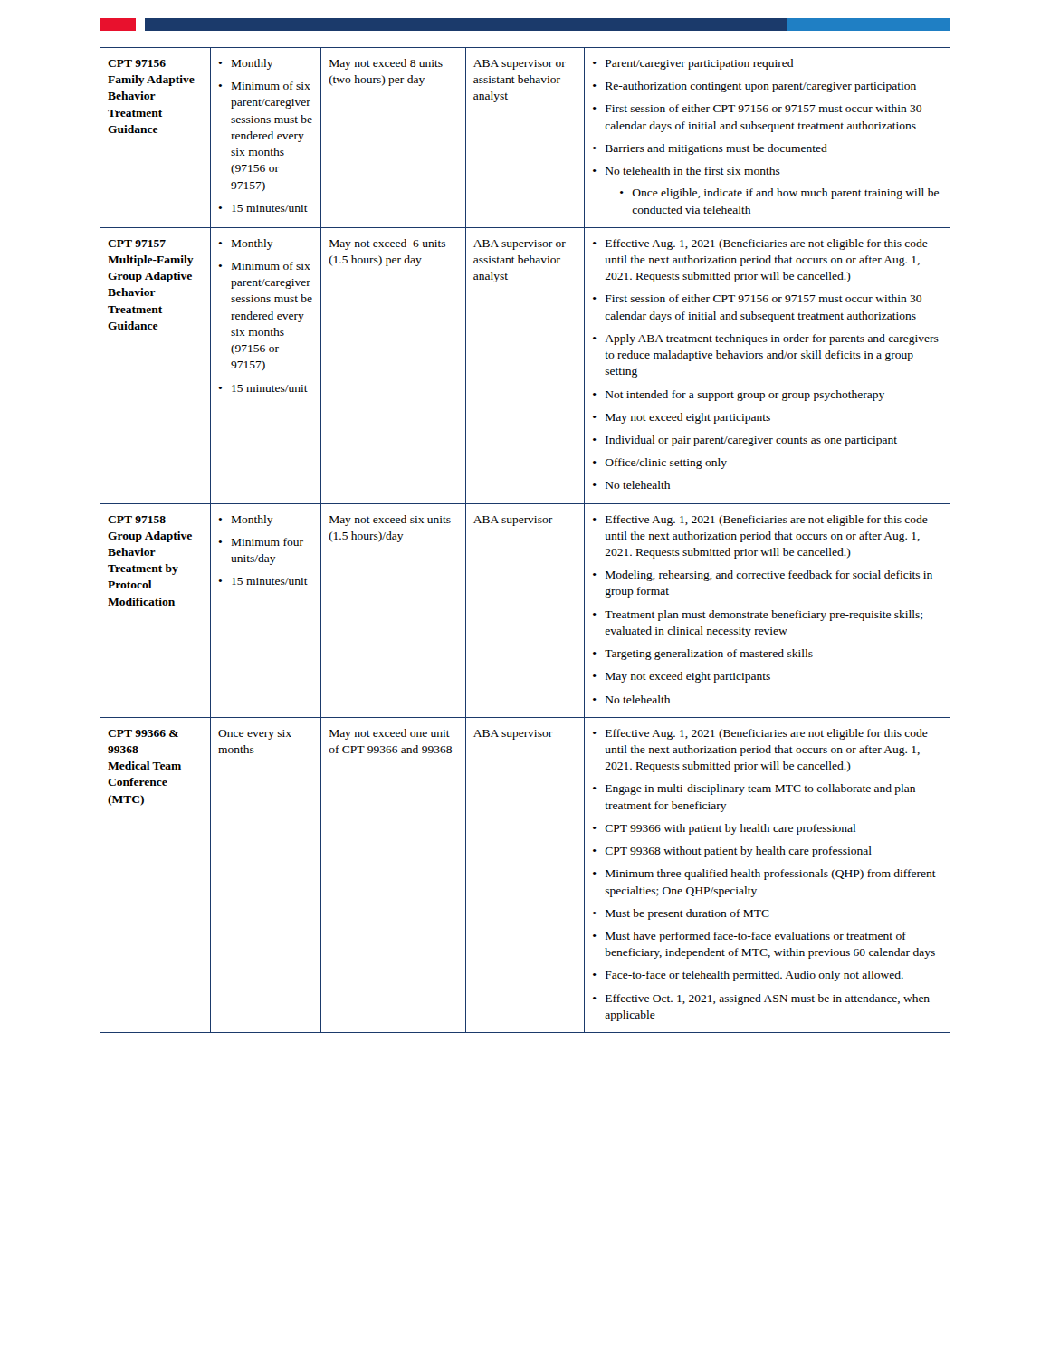| CPT 97156 Family Adaptive Behavior Treatment Guidance | Monthly Minimum of six parent/caregiver sessions must be rendered every six months (97156 or 97157) 15 minutes/unit | May not exceed 8 units (two hours) per day | ABA supervisor or assistant behavior analyst | Parent/caregiver participation required Re-authorization contingent upon parent/caregiver participation First session of either CPT 97156 or 97157 must occur within 30 calendar days of initial and subsequent treatment authorizations Barriers and mitigations must be documented No telehealth in the first six months Once eligible, indicate if and how much parent training will be conducted via telehealth |
| CPT 97157 Multiple-Family Group Adaptive Behavior Treatment Guidance | Monthly Minimum of six parent/caregiver sessions must be rendered every six months (97156 or 97157) 15 minutes/unit | May not exceed 6 units (1.5 hours) per day | ABA supervisor or assistant behavior analyst | Effective Aug. 1, 2021 (Beneficiaries are not eligible for this code until the next authorization period that occurs on or after Aug. 1, 2021. Requests submitted prior will be cancelled.) First session of either CPT 97156 or 97157 must occur within 30 calendar days of initial and subsequent treatment authorizations Apply ABA treatment techniques in order for parents and caregivers to reduce maladaptive behaviors and/or skill deficits in a group setting Not intended for a support group or group psychotherapy May not exceed eight participants Individual or pair parent/caregiver counts as one participant Office/clinic setting only No telehealth |
| CPT 97158 Group Adaptive Behavior Treatment by Protocol Modification | Monthly Minimum four units/day 15 minutes/unit | May not exceed six units (1.5 hours)/day | ABA supervisor | Effective Aug. 1, 2021 (Beneficiaries are not eligible for this code until the next authorization period that occurs on or after Aug. 1, 2021. Requests submitted prior will be cancelled.) Modeling, rehearsing, and corrective feedback for social deficits in group format Treatment plan must demonstrate beneficiary pre-requisite skills; evaluated in clinical necessity review Targeting generalization of mastered skills May not exceed eight participants No telehealth |
| CPT 99366 & 99368 Medical Team Conference (MTC) | Once every six months | May not exceed one unit of CPT 99366 and 99368 | ABA supervisor | Effective Aug. 1, 2021 (Beneficiaries are not eligible for this code until the next authorization period that occurs on or after Aug. 1, 2021. Requests submitted prior will be cancelled.) Engage in multi-disciplinary team MTC to collaborate and plan treatment for beneficiary CPT 99366 with patient by health care professional CPT 99368 without patient by health care professional Minimum three qualified health professionals (QHP) from different specialties; One QHP/specialty Must be present duration of MTC Must have performed face-to-face evaluations or treatment of beneficiary, independent of MTC, within previous 60 calendar days Face-to-face or telehealth permitted. Audio only not allowed. Effective Oct. 1, 2021, assigned ASN must be in attendance, when applicable |